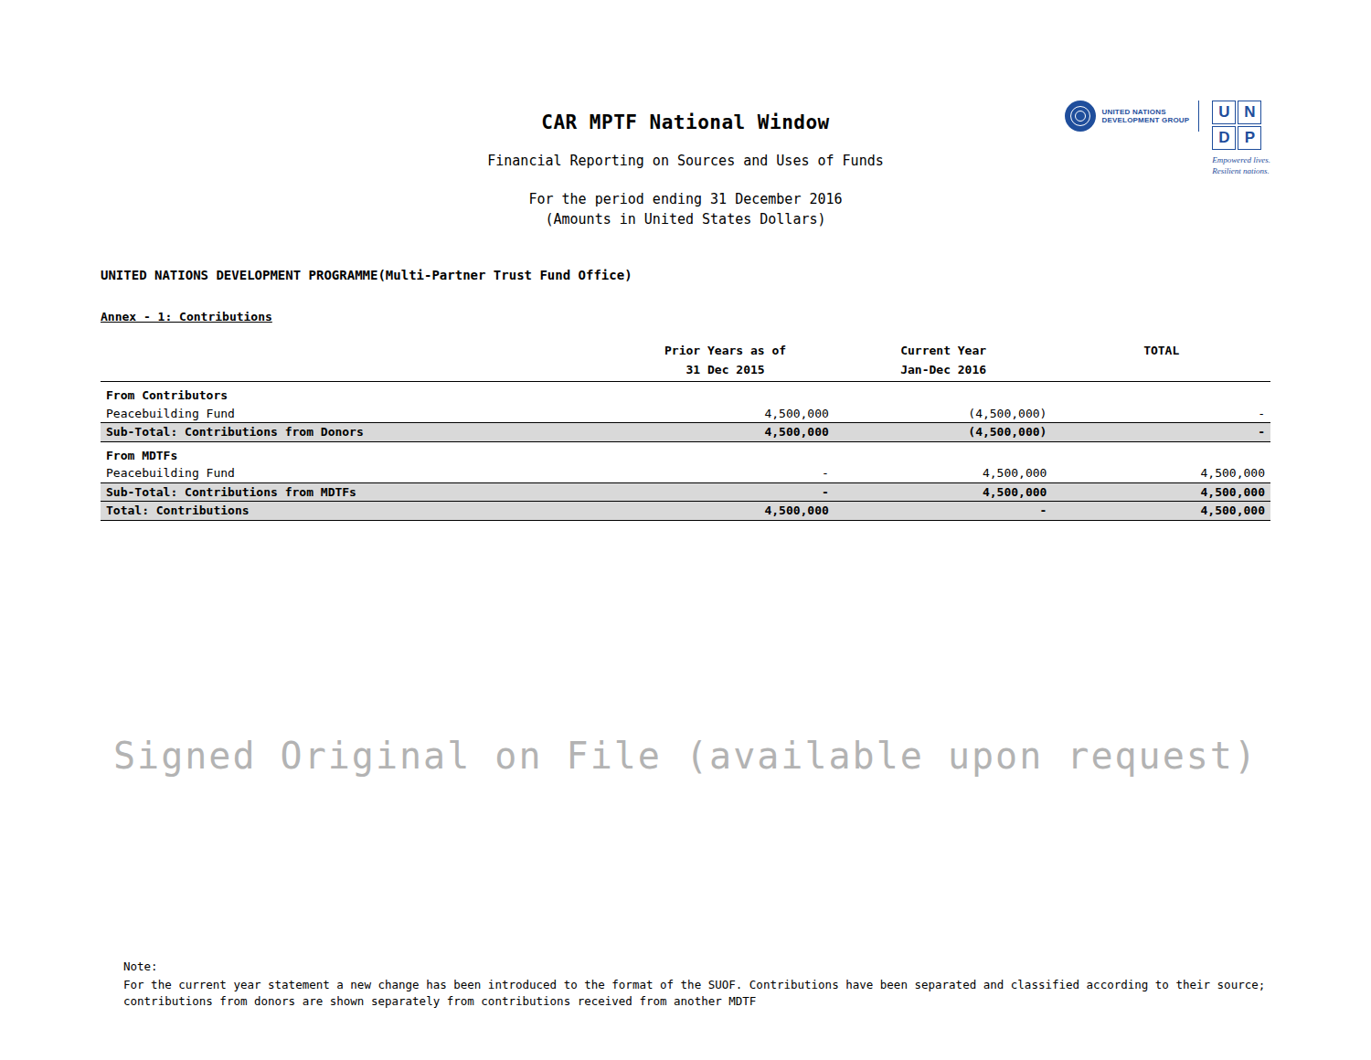UNITED NATIONS
DEVELOPMENT GROUP
UN DP
Empowered lives.
Resilient nations.
CAR MPTF National Window
Financial Reporting on Sources and Uses of Funds
For the period ending 31 December 2016
(Amounts in United States Dollars)
UNITED NATIONS DEVELOPMENT PROGRAMME(Multi-Partner Trust Fund Office)
Annex - 1: Contributions
| | Prior Years as of | Current Year | TOTAL |
| --- | --- | --- | --- |
| | 31 Dec 2015 | Jan-Dec 2016 | |
| From Contributors | | | |
| Peacebuilding Fund | 4,500,000 | (4,500,000) | - |
| Sub-Total: Contributions from Donors | 4,500,000 | (4,500,000) | - |
| From MDTFs | | | |
| Peacebuilding Fund | - | 4,500,000 | 4,500,000 |
| Sub-Total: Contributions from MDTFs | - | 4,500,000 | 4,500,000 |
| Total: Contributions | 4,500,000 | - | 4,500,000 |
Signed Original on File (available upon request)
Note:
For the current year statement a new change has been introduced to the format of the SUOF. Contributions have been separated and classified according to their source; contributions from donors are shown separately from contributions received from another MDTF